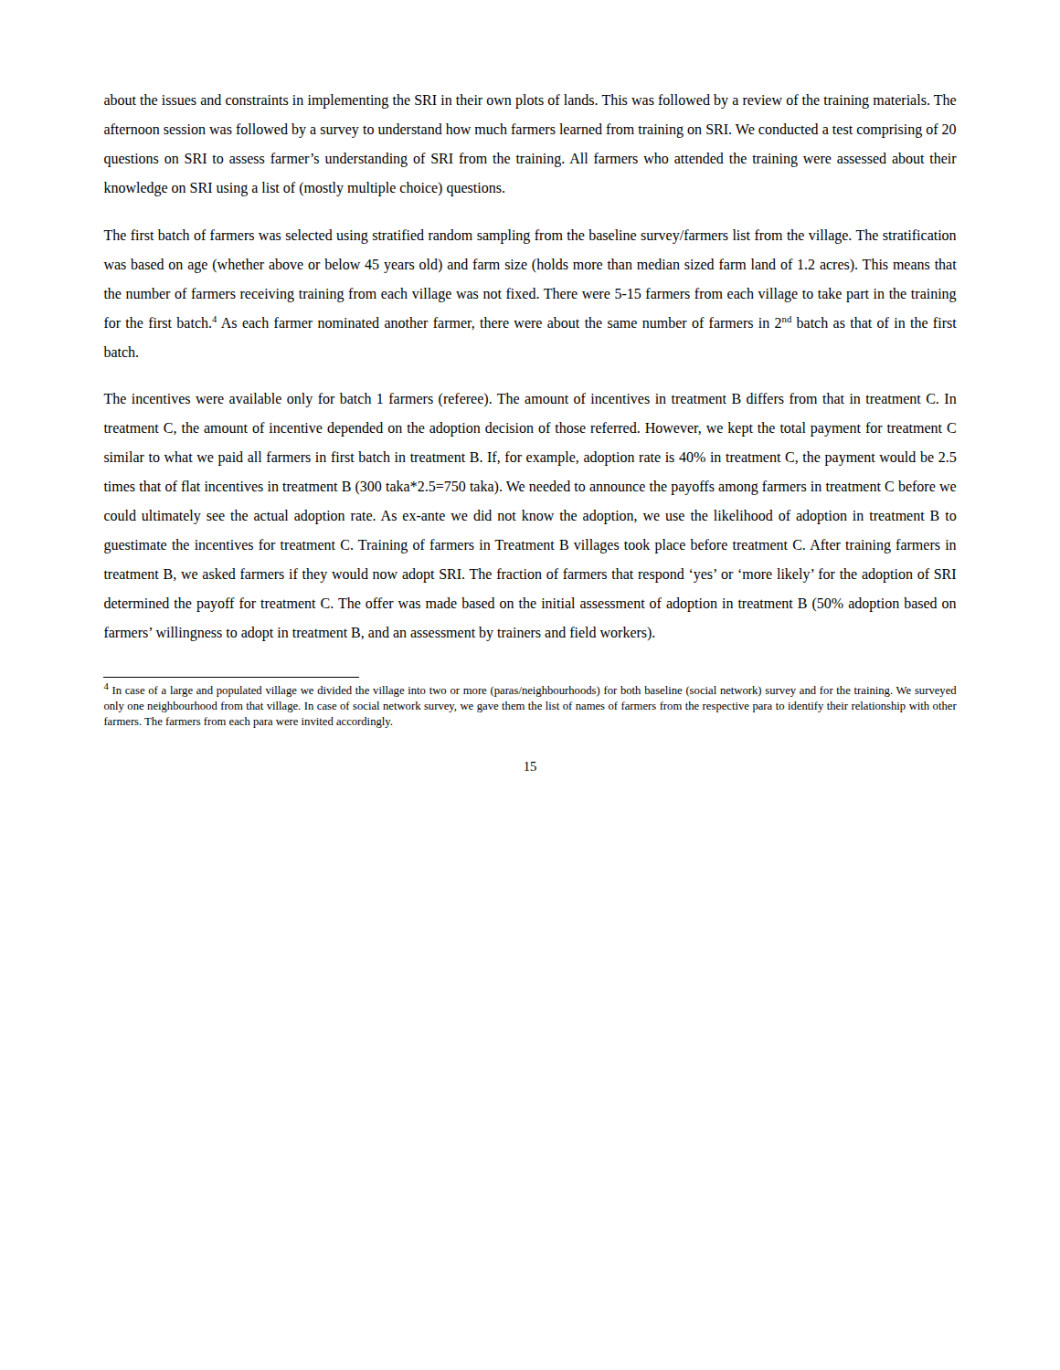about the issues and constraints in implementing the SRI in their own plots of lands. This was followed by a review of the training materials. The afternoon session was followed by a survey to understand how much farmers learned from training on SRI. We conducted a test comprising of 20 questions on SRI to assess farmer’s understanding of SRI from the training. All farmers who attended the training were assessed about their knowledge on SRI using a list of (mostly multiple choice) questions.
The first batch of farmers was selected using stratified random sampling from the baseline survey/farmers list from the village. The stratification was based on age (whether above or below 45 years old) and farm size (holds more than median sized farm land of 1.2 acres). This means that the number of farmers receiving training from each village was not fixed. There were 5-15 farmers from each village to take part in the training for the first batch.4 As each farmer nominated another farmer, there were about the same number of farmers in 2nd batch as that of in the first batch.
The incentives were available only for batch 1 farmers (referee). The amount of incentives in treatment B differs from that in treatment C. In treatment C, the amount of incentive depended on the adoption decision of those referred. However, we kept the total payment for treatment C similar to what we paid all farmers in first batch in treatment B. If, for example, adoption rate is 40% in treatment C, the payment would be 2.5 times that of flat incentives in treatment B (300 taka*2.5=750 taka). We needed to announce the payoffs among farmers in treatment C before we could ultimately see the actual adoption rate. As ex-ante we did not know the adoption, we use the likelihood of adoption in treatment B to guestimate the incentives for treatment C. Training of farmers in Treatment B villages took place before treatment C. After training farmers in treatment B, we asked farmers if they would now adopt SRI. The fraction of farmers that respond ‘yes’ or ‘more likely’ for the adoption of SRI determined the payoff for treatment C. The offer was made based on the initial assessment of adoption in treatment B (50% adoption based on farmers’ willingness to adopt in treatment B, and an assessment by trainers and field workers).
4 In case of a large and populated village we divided the village into two or more (paras/neighbourhoods) for both baseline (social network) survey and for the training. We surveyed only one neighbourhood from that village. In case of social network survey, we gave them the list of names of farmers from the respective para to identify their relationship with other farmers. The farmers from each para were invited accordingly.
15